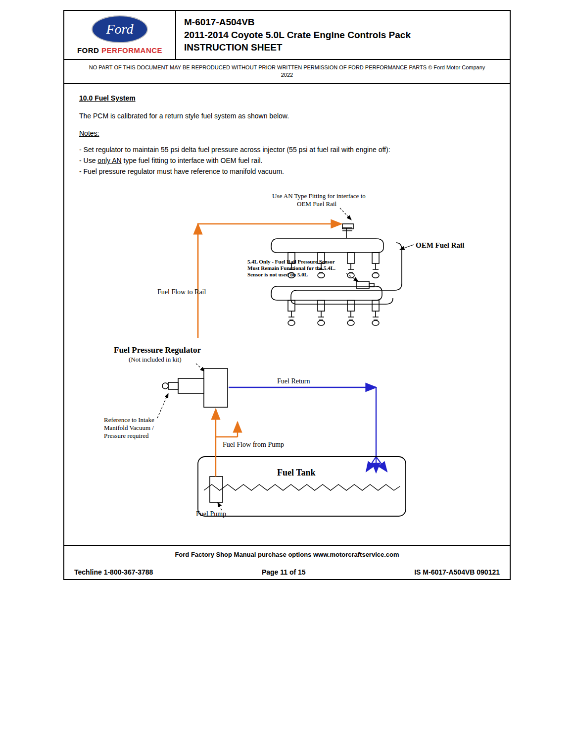Ford
FORD PERFORMANCE
M-6017-A504VB
2011-2014 Coyote 5.0L Crate Engine Controls Pack
INSTRUCTION SHEET
NO PART OF THIS DOCUMENT MAY BE REPRODUCED WITHOUT PRIOR WRITTEN PERMISSION OF FORD PERFORMANCE PARTS © Ford Motor Company 2022
10.0 Fuel System
The PCM is calibrated for a return style fuel system as shown below.
Notes:
Set regulator to maintain 55 psi delta fuel pressure across injector (55 psi at fuel rail with engine off):
Use only AN type fuel fitting to interface with OEM fuel rail.
Fuel pressure regulator must have reference to manifold vacuum.
Use AN Type Fitting for interface to OEM Fuel Rail OEM Fuel Rail 5.4L Only - Fuel Rail Pressure Sensor Must Remain Functional for the 5.4L. Sensor is not used on 5.0L Fuel Flow to Rail Fuel Pressure Regulator (Not included in kit) Reference to Intake Manifold Vacuum / Pressure required Fuel Return Fuel Flow from Pump Fuel Tank Fuel Pump
Ford Factory Shop Manual purchase options www.motorcraftservice.com
Techline 1-800-367-3788 Page 11 of 15 IS M-6017-A504VB 090121